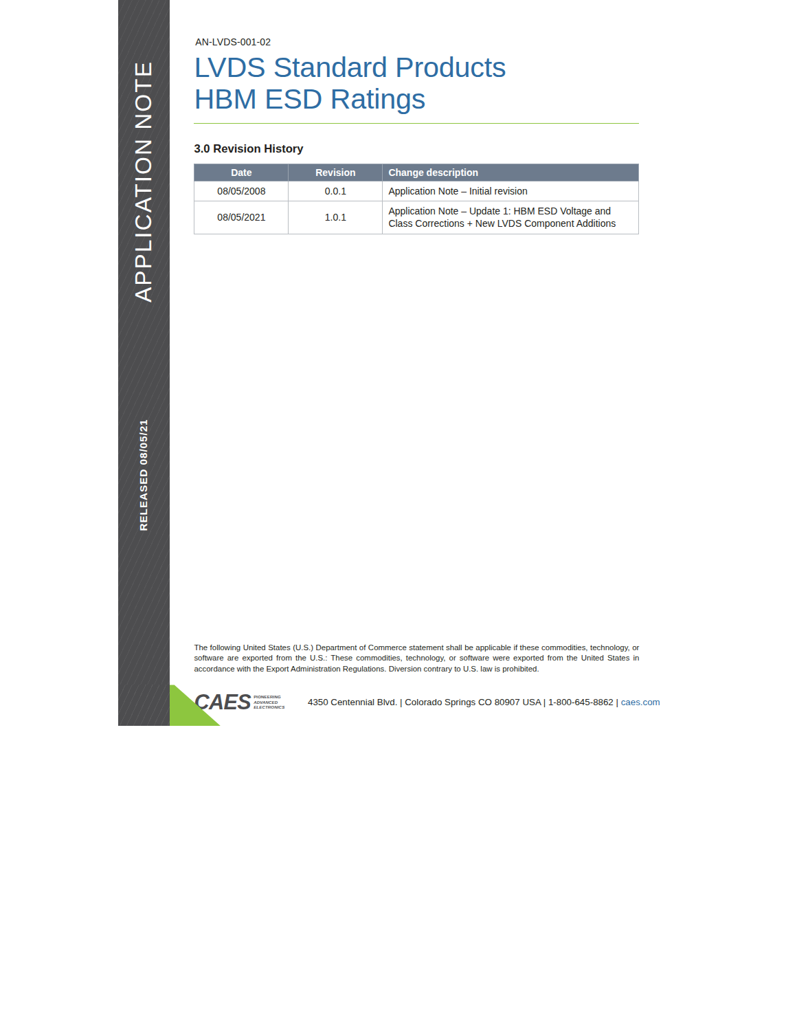APPLICATION NOTE
RELEASED 08/05/21
AN-LVDS-001-02
LVDS Standard Products HBM ESD Ratings
3.0 Revision History
| Date | Revision | Change description |
| --- | --- | --- |
| 08/05/2008 | 0.0.1 | Application Note – Initial revision |
| 08/05/2021 | 1.0.1 | Application Note – Update 1: HBM ESD Voltage and Class Corrections + New LVDS Component Additions |
The following United States (U.S.) Department of Commerce statement shall be applicable if these commodities, technology, or software are exported from the U.S.: These commodities, technology, or software were exported from the United States in accordance with the Export Administration Regulations. Diversion contrary to U.S. law is prohibited.
CAES PioneeringAdvanced Electronics
4350 Centennial Blvd. | Colorado Springs CO 80907 USA | 1-800-645-8862 | caes.com